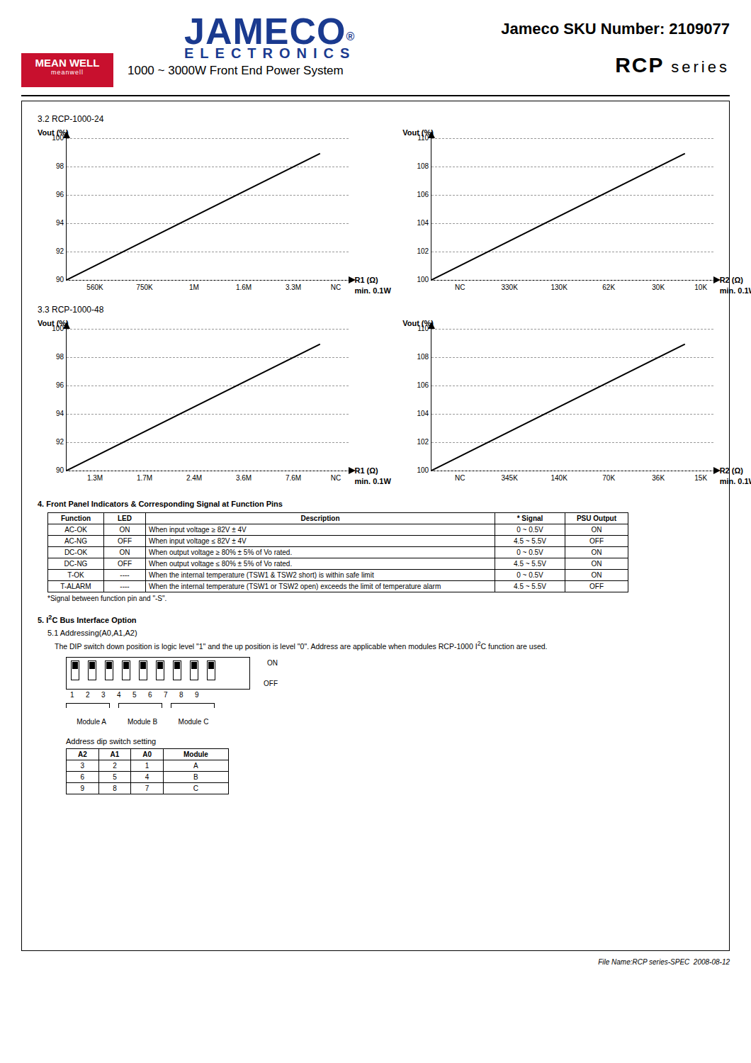JAMECO® ELECTRONICS
Jameco SKU Number: 2109077
MEAN WELLmeanwell
1000 ~ 3000W Front End Power System
RCP series
3.2 RCP-1000-24
Vout (%)
100
98
96
94
92
90
560K
750K
1M
1.6M
3.3M
NC
R1 (Ω)
min. 0.1W
Vout (%)
110
108
106
104
102
100
NC
330K
130K
62K
30K
10K
R2 (Ω)
min. 0.1W
3.3 RCP-1000-48
Vout (%)
100
98
96
94
92
90
1.3M
1.7M
2.4M
3.6M
7.6M
NC
R1 (Ω)
min. 0.1W
Vout (%)
110
108
106
104
102
100
NC
345K
140K
70K
36K
15K
R2 (Ω)
min. 0.1W
4. Front Panel Indicators & Corresponding Signal at Function Pins
| Function | LED | Description | * Signal | PSU Output |
| --- | --- | --- | --- | --- |
| AC-OK | ON | When input voltage ≥ 82V ± 4V | 0 ~ 0.5V | ON |
| AC-NG | OFF | When input voltage ≤ 82V ± 4V | 4.5 ~ 5.5V | OFF |
| DC-OK | ON | When output voltage ≥ 80% ± 5% of Vo rated. | 0 ~ 0.5V | ON |
| DC-NG | OFF | When output voltage ≤ 80% ± 5% of Vo rated. | 4.5 ~ 5.5V | ON |
| T-OK | ---- | When the internal temperature (TSW1 & TSW2 short) is within safe limit | 0 ~ 0.5V | ON |
| T-ALARM | ---- | When the internal temperature (TSW1 or TSW2 open) exceeds the limit of temperature alarm | 4.5 ~ 5.5V | OFF |
*Signal between function pin and "-S".
5. I2C Bus Interface Option
5.1 Addressing(A0,A1,A2)
The DIP switch down position is logic level "1" and the up position is level "0". Address are applicable when modules RCP-1000 I2C function are used.
ON
OFF
123456789
Module A Module B Module C
Address dip switch setting
| A2 | A1 | A0 | Module |
| --- | --- | --- | --- |
| 3 | 2 | 1 | A |
| 6 | 5 | 4 | B |
| 9 | 8 | 7 | C |
File Name:RCP series-SPEC 2008-08-12